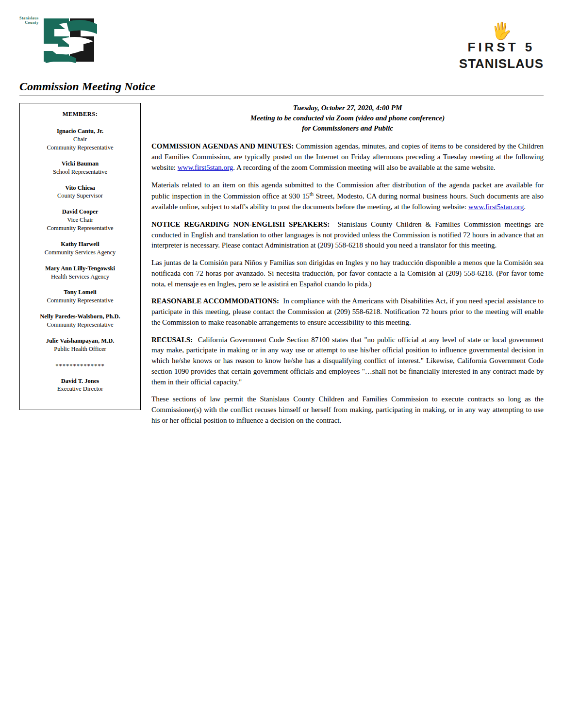Stanislaus
County
🖐
FIRST 5
STANISLAUS
Commission Meeting Notice
MEMBERS:
Ignacio Cantu, Jr.
Chair
Community Representative
Vicki Bauman
School Representative
Vito Chiesa
County Supervisor
David Cooper
Vice Chair
Community Representative
Kathy Harwell
Community Services Agency
Mary Ann Lilly-Tengowski
Health Services Agency
Tony Lomeli
Community Representative
Nelly Paredes-Walsborn, Ph.D.
Community Representative
Julie Vaishampayan, M.D.
Public Health Officer
**************
David T. Jones
Executive Director
Tuesday, October 27, 2020, 4:00 PM
Meeting to be conducted via Zoom (video and phone conference)
for Commissioners and Public
COMMISSION AGENDAS AND MINUTES: Commission agendas, minutes, and copies of items to be considered by the Children and Families Commission, are typically posted on the Internet on Friday afternoons preceding a Tuesday meeting at the following website: www.first5stan.org. A recording of the zoom Commission meeting will also be available at the same website.
Materials related to an item on this agenda submitted to the Commission after distribution of the agenda packet are available for public inspection in the Commission office at 930 15th Street, Modesto, CA during normal business hours. Such documents are also available online, subject to staff's ability to post the documents before the meeting, at the following website: www.first5stan.org.
NOTICE REGARDING NON-ENGLISH SPEAKERS: Stanislaus County Children & Families Commission meetings are conducted in English and translation to other languages is not provided unless the Commission is notified 72 hours in advance that an interpreter is necessary. Please contact Administration at (209) 558-6218 should you need a translator for this meeting.
Las juntas de la Comisión para Niños y Familias son dirigidas en Ingles y no hay traducción disponible a menos que la Comisión sea notificada con 72 horas por avanzado. Si necesita traducción, por favor contacte a la Comisión al (209) 558-6218. (Por favor tome nota, el mensaje es en Ingles, pero se le asistirá en Español cuando lo pida.)
REASONABLE ACCOMMODATIONS: In compliance with the Americans with Disabilities Act, if you need special assistance to participate in this meeting, please contact the Commission at (209) 558-6218. Notification 72 hours prior to the meeting will enable the Commission to make reasonable arrangements to ensure accessibility to this meeting.
RECUSALS: California Government Code Section 87100 states that "no public official at any level of state or local government may make, participate in making or in any way use or attempt to use his/her official position to influence governmental decision in which he/she knows or has reason to know he/she has a disqualifying conflict of interest." Likewise, California Government Code section 1090 provides that certain government officials and employees "…shall not be financially interested in any contract made by them in their official capacity."
These sections of law permit the Stanislaus County Children and Families Commission to execute contracts so long as the Commissioner(s) with the conflict recuses himself or herself from making, participating in making, or in any way attempting to use his or her official position to influence a decision on the contract.